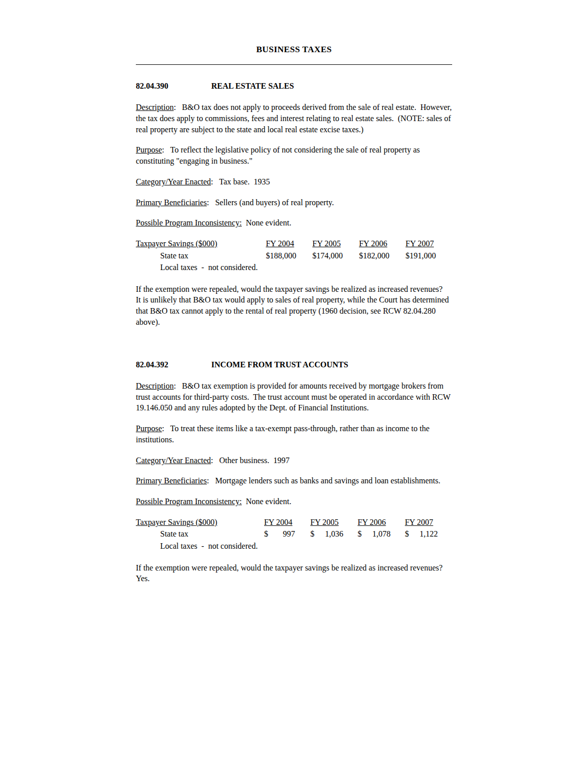BUSINESS TAXES
82.04.390 REAL ESTATE SALES
Description: B&O tax does not apply to proceeds derived from the sale of real estate. However, the tax does apply to commissions, fees and interest relating to real estate sales. (NOTE: sales of real property are subject to the state and local real estate excise taxes.)
Purpose: To reflect the legislative policy of not considering the sale of real property as constituting "engaging in business."
Category/Year Enacted: Tax base. 1935
Primary Beneficiaries: Sellers (and buyers) of real property.
Possible Program Inconsistency: None evident.
| Taxpayer Savings ($000) | FY 2004 | FY 2005 | FY 2006 | FY 2007 |
| State tax | $188,000 | $174,000 | $182,000 | $191,000 |
| Local taxes - not considered. |
If the exemption were repealed, would the taxpayer savings be realized as increased revenues?
It is unlikely that B&O tax would apply to sales of real property, while the Court has determined that B&O tax cannot apply to the rental of real property (1960 decision, see RCW 82.04.280 above).
82.04.392 INCOME FROM TRUST ACCOUNTS
Description: B&O tax exemption is provided for amounts received by mortgage brokers from trust accounts for third-party costs. The trust account must be operated in accordance with RCW 19.146.050 and any rules adopted by the Dept. of Financial Institutions.
Purpose: To treat these items like a tax-exempt pass-through, rather than as income to the institutions.
Category/Year Enacted: Other business. 1997
Primary Beneficiaries: Mortgage lenders such as banks and savings and loan establishments.
Possible Program Inconsistency: None evident.
| Taxpayer Savings ($000) | FY 2004 | FY 2005 | FY 2006 | FY 2007 |
| State tax | $ 997 | $ 1,036 | $ 1,078 | $ 1,122 |
| Local taxes - not considered. |
If the exemption were repealed, would the taxpayer savings be realized as increased revenues? Yes.